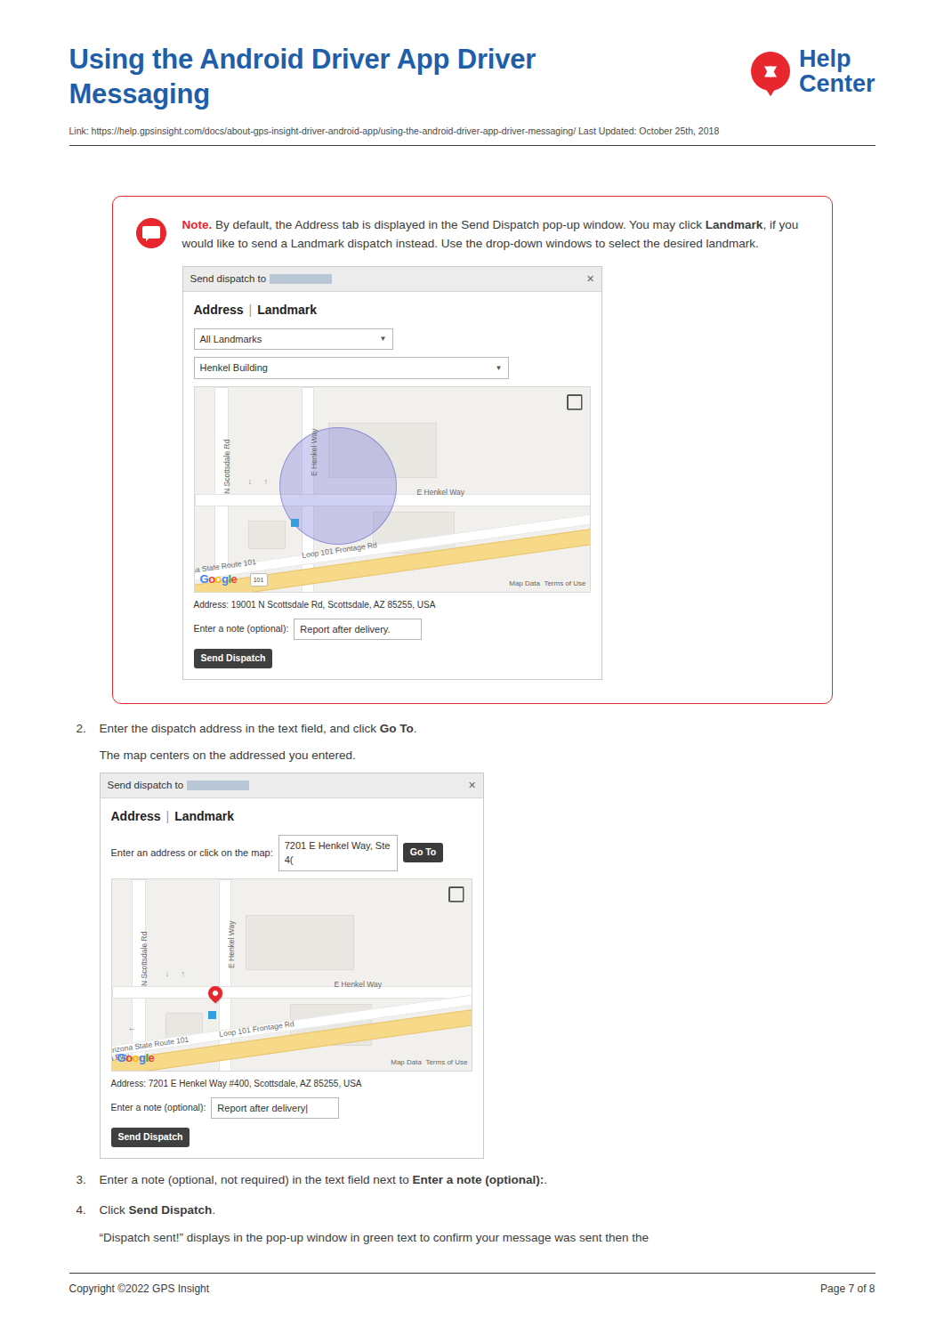Using the Android Driver App Driver Messaging
Help Center
Link: https://help.gpsinsight.com/docs/about-gps-insight-driver-android-app/using-the-android-driver-app-driver-messaging/ Last Updated: October 25th, 2018
Note. By default, the Address tab is displayed in the Send Dispatch pop-up window. You may click Landmark, if you would like to send a Landmark dispatch instead. Use the drop-down windows to select the desired landmark.
Send dispatch to ✕
Address|Landmark
All Landmarks▼
Henkel Building▼
N Scottsdale Rd
E Henkel Way
E Henkel Way
Loop 101 Frontage Rd
ina State Route 101
↓
↑
Google
101
Map Data Terms of Use
Address: 19001 N Scottsdale Rd, Scottsdale, AZ 85255, USA
Enter a note (optional):
Report after delivery.
Send Dispatch
Enter the dispatch address in the text field, and click Go To.
The map centers on the addressed you entered.
Send dispatch to ✕
Address|Landmark
Enter an address or click on the map:
7201 E Henkel Way, Ste 4(
Go To
N Scottsdale Rd
E Henkel Way
E Henkel Way
Loop 101 Frontage Rd
Arizona State Route 101
ina Fwy
↓
↑
←
Google
Map Data Terms of Use
Address: 7201 E Henkel Way #400, Scottsdale, AZ 85255, USA
Enter a note (optional):
Report after delivery|
Send Dispatch
Enter a note (optional, not required) in the text field next to Enter a note (optional):.
Click Send Dispatch.
“Dispatch sent!” displays in the pop-up window in green text to confirm your message was sent then the
Copyright ©2022 GPS Insight Page 7 of 8